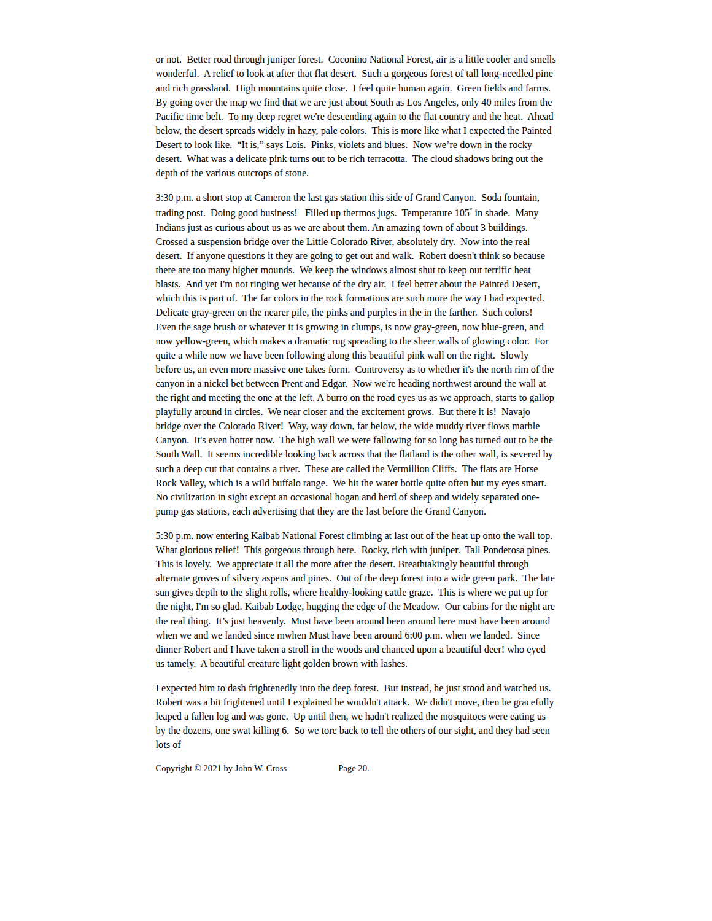or not. Better road through juniper forest. Coconino National Forest, air is a little cooler and smells wonderful. A relief to look at after that flat desert. Such a gorgeous forest of tall long-needled pine and rich grassland. High mountains quite close. I feel quite human again. Green fields and farms. By going over the map we find that we are just about South as Los Angeles, only 40 miles from the Pacific time belt. To my deep regret we're descending again to the flat country and the heat. Ahead below, the desert spreads widely in hazy, pale colors. This is more like what I expected the Painted Desert to look like. “It is,” says Lois. Pinks, violets and blues. Now we’re down in the rocky desert. What was a delicate pink turns out to be rich terracotta. The cloud shadows bring out the depth of the various outcrops of stone.
3:30 p.m. a short stop at Cameron the last gas station this side of Grand Canyon. Soda fountain, trading post. Doing good business! Filled up thermos jugs. Temperature 105° in shade. Many Indians just as curious about us as we are about them. An amazing town of about 3 buildings. Crossed a suspension bridge over the Little Colorado River, absolutely dry. Now into the real desert. If anyone questions it they are going to get out and walk. Robert doesn't think so because there are too many higher mounds. We keep the windows almost shut to keep out terrific heat blasts. And yet I'm not ringing wet because of the dry air. I feel better about the Painted Desert, which this is part of. The far colors in the rock formations are such more the way I had expected. Delicate gray-green on the nearer pile, the pinks and purples in the in the farther. Such colors! Even the sage brush or whatever it is growing in clumps, is now gray-green, now blue-green, and now yellow-green, which makes a dramatic rug spreading to the sheer walls of glowing color. For quite a while now we have been following along this beautiful pink wall on the right. Slowly before us, an even more massive one takes form. Controversy as to whether it's the north rim of the canyon in a nickel bet between Prent and Edgar. Now we're heading northwest around the wall at the right and meeting the one at the left. A burro on the road eyes us as we approach, starts to gallop playfully around in circles. We near closer and the excitement grows. But there it is! Navajo bridge over the Colorado River! Way, way down, far below, the wide muddy river flows marble Canyon. It's even hotter now. The high wall we were fallowing for so long has turned out to be the South Wall. It seems incredible looking back across that the flatland is the other wall, is severed by such a deep cut that contains a river. These are called the Vermillion Cliffs. The flats are Horse Rock Valley, which is a wild buffalo range. We hit the water bottle quite often but my eyes smart. No civilization in sight except an occasional hogan and herd of sheep and widely separated one-pump gas stations, each advertising that they are the last before the Grand Canyon.
5:30 p.m. now entering Kaibab National Forest climbing at last out of the heat up onto the wall top. What glorious relief! This gorgeous through here. Rocky, rich with juniper. Tall Ponderosa pines. This is lovely. We appreciate it all the more after the desert. Breathtakingly beautiful through alternate groves of silvery aspens and pines. Out of the deep forest into a wide green park. The late sun gives depth to the slight rolls, where healthy-looking cattle graze. This is where we put up for the night, I'm so glad. Kaibab Lodge, hugging the edge of the Meadow. Our cabins for the night are the real thing. It’s just heavenly. Must have been around been around here must have been around when we and we landed since mwhen Must have been around 6:00 p.m. when we landed. Since dinner Robert and I have taken a stroll in the woods and chanced upon a beautiful deer! who eyed us tamely. A beautiful creature light golden brown with lashes.
I expected him to dash frightenedly into the deep forest. But instead, he just stood and watched us. Robert was a bit frightened until I explained he wouldn't attack. We didn't move, then he gracefully leaped a fallen log and was gone. Up until then, we hadn't realized the mosquitoes were eating us by the dozens, one swat killing 6. So we tore back to tell the others of our sight, and they had seen lots of
Copyright © 2021 by John W. Cross
Page 20.